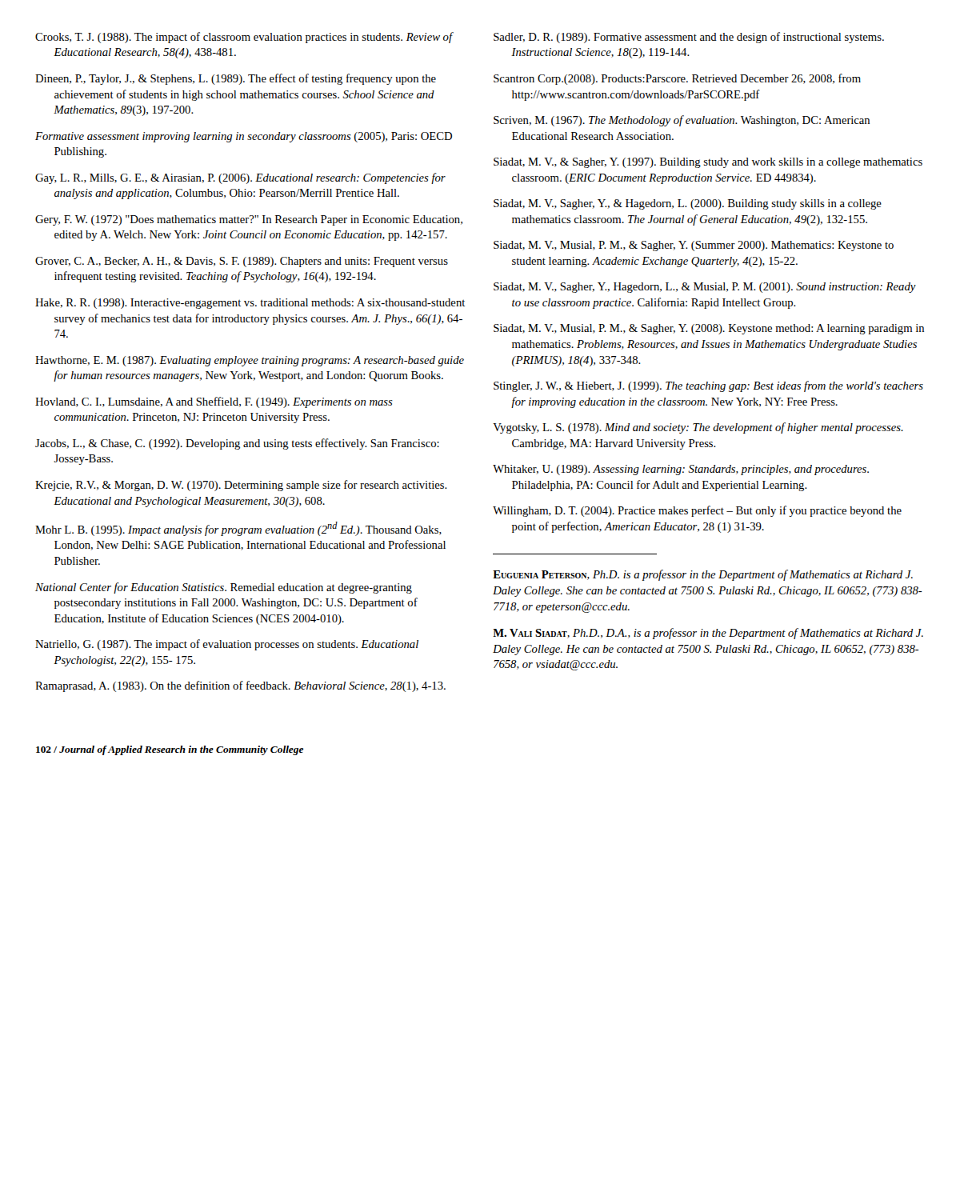Crooks, T. J. (1988). The impact of classroom evaluation practices in students. Review of Educational Research, 58(4), 438-481.
Dineen, P., Taylor, J., & Stephens, L. (1989). The effect of testing frequency upon the achievement of students in high school mathematics courses. School Science and Mathematics, 89(3), 197-200.
Formative assessment improving learning in secondary classrooms (2005), Paris: OECD Publishing.
Gay, L. R., Mills, G. E., & Airasian, P. (2006). Educational research: Competencies for analysis and application, Columbus, Ohio: Pearson/Merrill Prentice Hall.
Gery, F. W. (1972) "Does mathematics matter?" In Research Paper in Economic Education, edited by A. Welch. New York: Joint Council on Economic Education, pp. 142-157.
Grover, C. A., Becker, A. H., & Davis, S. F. (1989). Chapters and units: Frequent versus infrequent testing revisited. Teaching of Psychology, 16(4), 192-194.
Hake, R. R. (1998). Interactive-engagement vs. traditional methods: A six-thousand-student survey of mechanics test data for introductory physics courses. Am. J. Phys., 66(1), 64-74.
Hawthorne, E. M. (1987). Evaluating employee training programs: A research-based guide for human resources managers, New York, Westport, and London: Quorum Books.
Hovland, C. I., Lumsdaine, A and Sheffield, F. (1949). Experiments on mass communication. Princeton, NJ: Princeton University Press.
Jacobs, L., & Chase, C. (1992). Developing and using tests effectively. San Francisco: Jossey-Bass.
Krejcie, R.V., & Morgan, D. W. (1970). Determining sample size for research activities. Educational and Psychological Measurement, 30(3), 608.
Mohr L. B. (1995). Impact analysis for program evaluation (2nd Ed.). Thousand Oaks, London, New Delhi: SAGE Publication, International Educational and Professional Publisher.
National Center for Education Statistics. Remedial education at degree-granting postsecondary institutions in Fall 2000. Washington, DC: U.S. Department of Education, Institute of Education Sciences (NCES 2004-010).
Natriello, G. (1987). The impact of evaluation processes on students. Educational Psychologist, 22(2), 155- 175.
Ramaprasad, A. (1983). On the definition of feedback. Behavioral Science, 28(1), 4-13.
Sadler, D. R. (1989). Formative assessment and the design of instructional systems. Instructional Science, 18(2), 119-144.
Scantron Corp.(2008). Products:Parscore. Retrieved December 26, 2008, from http://www.scantron.com/downloads/ParSCORE.pdf
Scriven, M. (1967). The Methodology of evaluation. Washington, DC: American Educational Research Association.
Siadat, M. V., & Sagher, Y. (1997). Building study and work skills in a college mathematics classroom. (ERIC Document Reproduction Service. ED 449834).
Siadat, M. V., Sagher, Y., & Hagedorn, L. (2000). Building study skills in a college mathematics classroom. The Journal of General Education, 49(2), 132-155.
Siadat, M. V., Musial, P. M., & Sagher, Y. (Summer 2000). Mathematics: Keystone to student learning. Academic Exchange Quarterly, 4(2), 15-22.
Siadat, M. V., Sagher, Y., Hagedorn, L., & Musial, P. M. (2001). Sound instruction: Ready to use classroom practice. California: Rapid Intellect Group.
Siadat, M. V., Musial, P. M., & Sagher, Y. (2008). Keystone method: A learning paradigm in mathematics. Problems, Resources, and Issues in Mathematics Undergraduate Studies (PRIMUS), 18(4), 337-348.
Stingler, J. W., & Hiebert, J. (1999). The teaching gap: Best ideas from the world's teachers for improving education in the classroom. New York, NY: Free Press.
Vygotsky, L. S. (1978). Mind and society: The development of higher mental processes. Cambridge, MA: Harvard University Press.
Whitaker, U. (1989). Assessing learning: Standards, principles, and procedures. Philadelphia, PA: Council for Adult and Experiential Learning.
Willingham, D. T. (2004). Practice makes perfect – But only if you practice beyond the point of perfection, American Educator, 28 (1) 31-39.
Euguenia Peterson, Ph.D. is a professor in the Department of Mathematics at Richard J. Daley College. She can be contacted at 7500 S. Pulaski Rd., Chicago, IL 60652, (773) 838-7718, or epeterson@ccc.edu.
M. Vali Siadat, Ph.D., D.A., is a professor in the Department of Mathematics at Richard J. Daley College. He can be contacted at 7500 S. Pulaski Rd., Chicago, IL 60652, (773) 838- 7658, or vsiadat@ccc.edu.
102 / Journal of Applied Research in the Community College